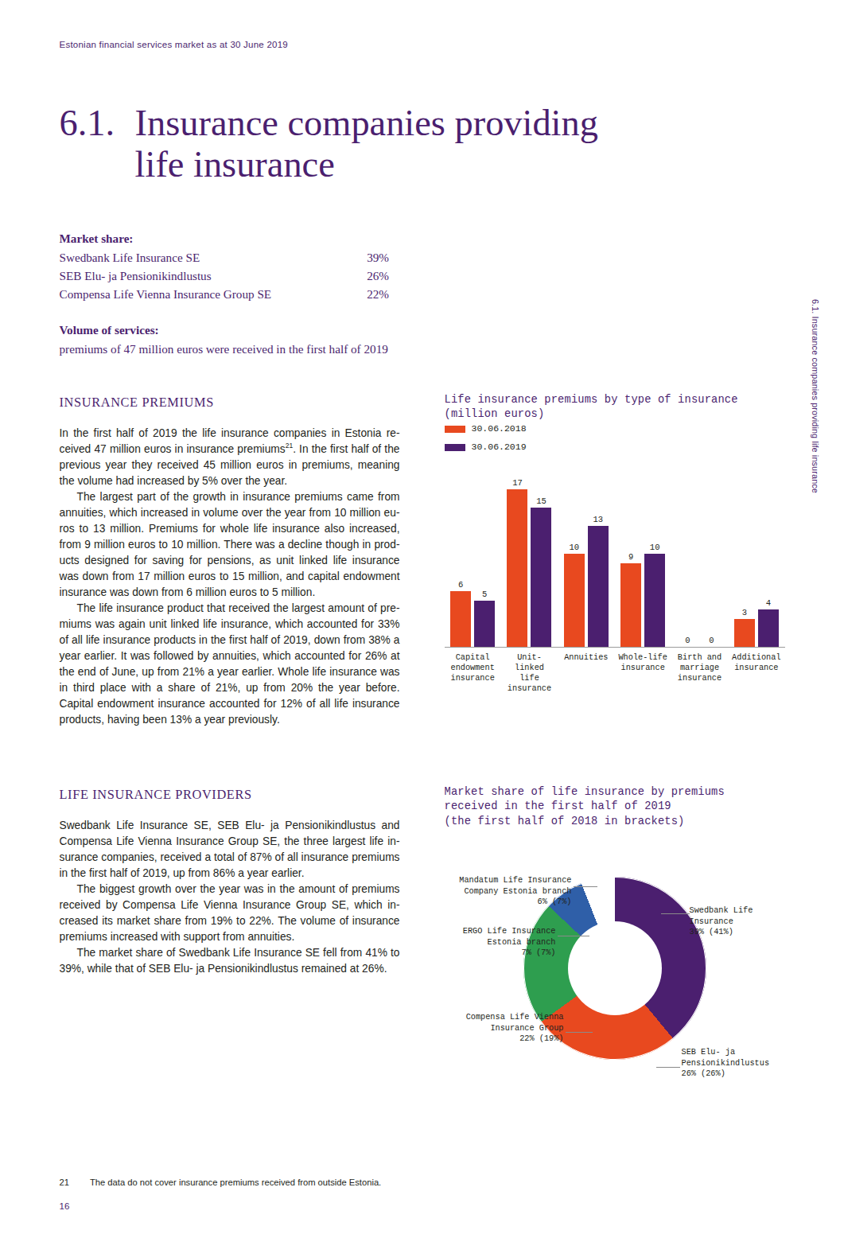Estonian financial services market as at 30 June 2019
6.1. Insurance companies providing life insurance
Market share:
| Swedbank Life Insurance SE | 39% |
| SEB Elu- ja Pensionikindlustus | 26% |
| Compensa Life Vienna Insurance Group SE | 22% |
Volume of services:
premiums of 47 million euros were received in the first half of 2019
INSURANCE PREMIUMS
In the first half of 2019 the life insurance companies in Estonia received 47 million euros in insurance premiums21. In the first half of the previous year they received 45 million euros in premiums, meaning the volume had increased by 5% over the year.
The largest part of the growth in insurance premiums came from annuities, which increased in volume over the year from 10 million euros to 13 million. Premiums for whole life insurance also increased, from 9 million euros to 10 million. There was a decline though in products designed for saving for pensions, as unit linked life insurance was down from 17 million euros to 15 million, and capital endowment insurance was down from 6 million euros to 5 million.
The life insurance product that received the largest amount of premiums was again unit linked life insurance, which accounted for 33% of all life insurance products in the first half of 2019, down from 38% a year earlier. It was followed by annuities, which accounted for 26% at the end of June, up from 21% a year earlier. Whole life insurance was in third place with a share of 21%, up from 20% the year before. Capital endowment insurance accounted for 12% of all life insurance products, having been 13% a year previously.
Life insurance premiums by type of insurance
(million euros)
30.06.2018
30.06.2019
6
5
17
15
10
13
9
10
0
0
3
4
Capital
endowment
insurance
Unit-linked
life
insurance
Annuities
Whole-life
insurance
Birth and
marriage
insurance
Additional
insurance
LIFE INSURANCE PROVIDERS
Swedbank Life Insurance SE, SEB Elu- ja Pensionikindlustus and Compensa Life Vienna Insurance Group SE, the three largest life insurance companies, received a total of 87% of all insurance premiums in the first half of 2019, up from 86% a year earlier.
The biggest growth over the year was in the amount of premiums received by Compensa Life Vienna Insurance Group SE, which increased its market share from 19% to 22%. The volume of insurance premiums increased with support from annuities.
The market share of Swedbank Life Insurance SE fell from 41% to 39%, while that of SEB Elu- ja Pensionikindlustus remained at 26%.
Market share of life insurance by premiums
received in the first half of 2019
(the first half of 2018 in brackets)
Swedbank Life
Insurance
39% (41%)
SEB Elu- ja
Pensionikindlustus
26% (26%)
Compensa Life Vienna
Insurance Group
22% (19%)
ERGO Life Insurance
Estonia branch
7% (7%)
Mandatum Life Insurance
Company Estonia branch
6% (7%)
21 The data do not cover insurance premiums received from outside Estonia.
16
6.1. Insurance companies providing life insurance